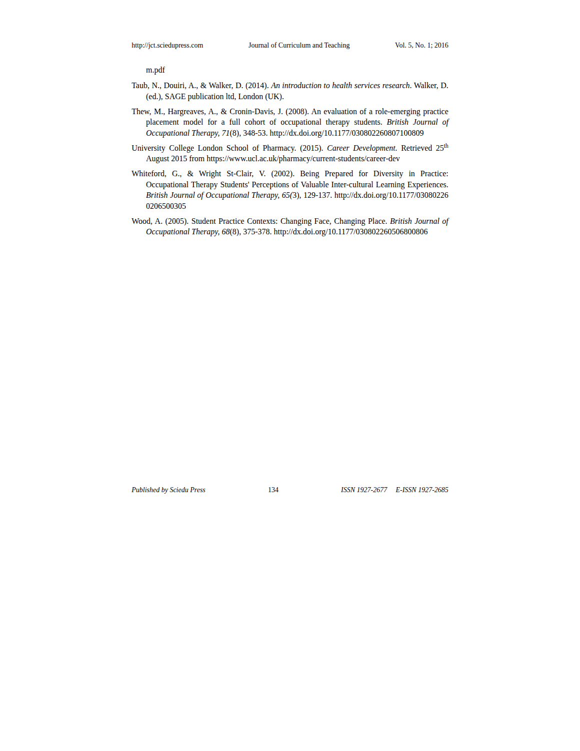http://jct.sciedupress.com
Journal of Curriculum and Teaching
Vol. 5, No. 1; 2016
m.pdf
Taub, N., Douiri, A., & Walker, D. (2014). An introduction to health services research. Walker, D. (ed.), SAGE publication ltd, London (UK).
Thew, M., Hargreaves, A., & Cronin-Davis, J. (2008). An evaluation of a role-emerging practice placement model for a full cohort of occupational therapy students. British Journal of Occupational Therapy, 71(8), 348-53. http://dx.doi.org/10.1177/030802260807100809
University College London School of Pharmacy. (2015). Career Development. Retrieved 25th August 2015 from https://www.ucl.ac.uk/pharmacy/current-students/career-dev
Whiteford, G., & Wright St-Clair, V. (2002). Being Prepared for Diversity in Practice: Occupational Therapy Students' Perceptions of Valuable Inter-cultural Learning Experiences. British Journal of Occupational Therapy, 65(3), 129-137. http://dx.doi.org/10.1177/030802260206500305
Wood, A. (2005). Student Practice Contexts: Changing Face, Changing Place. British Journal of Occupational Therapy, 68(8), 375-378. http://dx.doi.org/10.1177/030802260506800806
Published by Sciedu Press
134
ISSN 1927-2677 E-ISSN 1927-2685